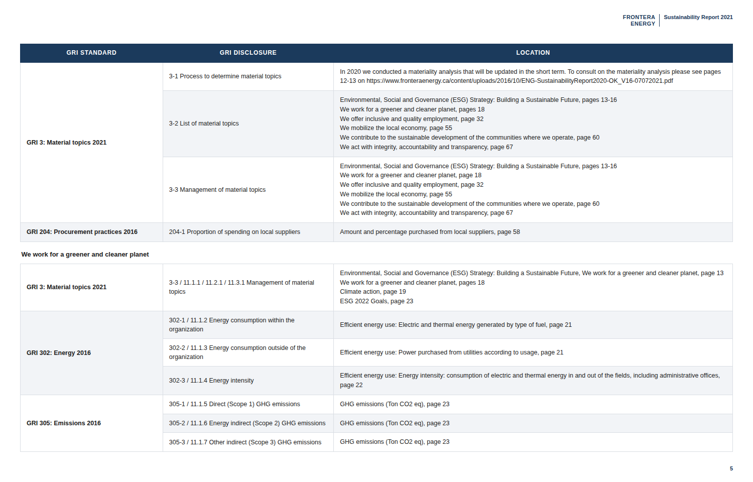FRONTERA ENERGY
Sustainability Report 2021
| GRI STANDARD | GRI DISCLOSURE | LOCATION |
| --- | --- | --- |
| GRI 3: Material topics 2021 | 3-1 Process to determine material topics | In 2020 we conducted a materiality analysis that will be updated in the short term. To consult on the materiality analysis please see pages 12-13 on https://www.fronteraenergy.ca/content/uploads/2016/10/ENG-SustainabilityReport2020-OK_V16-07072021.pdf |
| 3-2 List of material topics | Environmental, Social and Governance (ESG) Strategy: Building a Sustainable Future, pages 13-16 We work for a greener and cleaner planet, pages 18 We offer inclusive and quality employment, page 32 We mobilize the local economy, page 55 We contribute to the sustainable development of the communities where we operate, page 60 We act with integrity, accountability and transparency, page 67 |
| 3-3 Management of material topics | Environmental, Social and Governance (ESG) Strategy: Building a Sustainable Future, pages 13-16 We work for a greener and cleaner planet, page 18 We offer inclusive and quality employment, page 32 We mobilize the local economy, page 55 We contribute to the sustainable development of the communities where we operate, page 60 We act with integrity, accountability and transparency, page 67 |
| GRI 204: Procurement practices 2016 | 204-1 Proportion of spending on local suppliers | Amount and percentage purchased from local suppliers, page 58 |
| We work for a greener and cleaner planet |
| GRI 3: Material topics 2021 | 3-3 / 11.1.1 / 11.2.1 / 11.3.1 Management of material topics | Environmental, Social and Governance (ESG) Strategy: Building a Sustainable Future, We work for a greener and cleaner planet, page 13 We work for a greener and cleaner planet, pages 18 Climate action, page 19 ESG 2022 Goals, page 23 |
| GRI 302: Energy 2016 | 302-1 / 11.1.2 Energy consumption within the organization | Efficient energy use: Electric and thermal energy generated by type of fuel, page 21 |
| 302-2 / 11.1.3 Energy consumption outside of the organization | Efficient energy use: Power purchased from utilities according to usage, page 21 |
| 302-3 / 11.1.4 Energy intensity | Efficient energy use: Energy intensity: consumption of electric and thermal energy in and out of the fields, including administrative offices, page 22 |
| GRI 305: Emissions 2016 | 305-1 / 11.1.5 Direct (Scope 1) GHG emissions | GHG emissions (Ton CO2 eq), page 23 |
| 305-2 / 11.1.6 Energy indirect (Scope 2) GHG emissions | GHG emissions (Ton CO2 eq), page 23 |
| 305-3 / 11.1.7 Other indirect (Scope 3) GHG emissions | GHG emissions (Ton CO2 eq), page 23 |
5